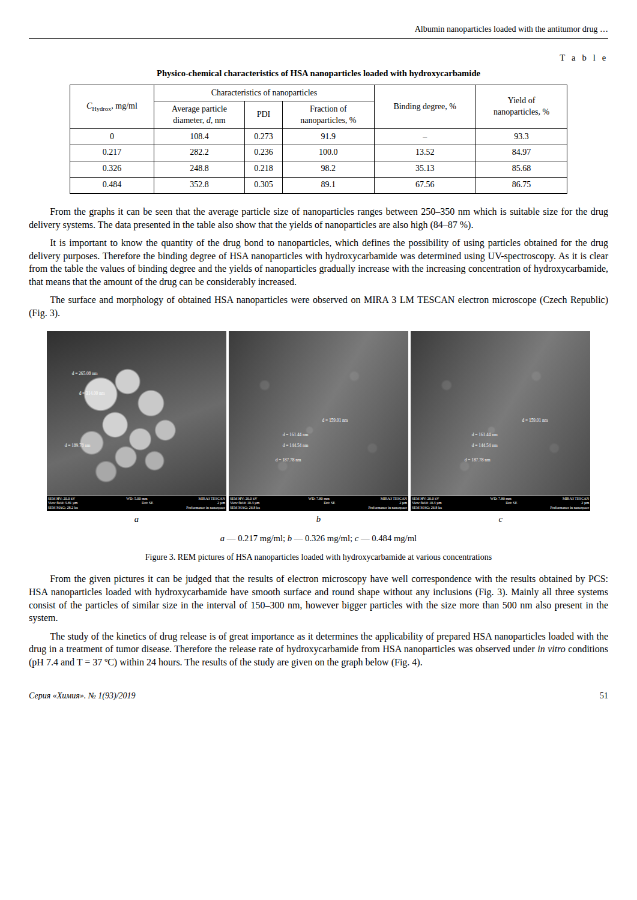Albumin nanoparticles loaded with the antitumor drug …
T a b l e
Physico-chemical characteristics of HSA nanoparticles loaded with hydroxycarbamide
| C Hydrox , mg/ml | Characteristics of nanoparticles | Binding degree, % | Yield of nanoparticles, % |
| --- | --- | --- | --- |
| Average particle diameter, d , nm | PDI | Fraction of nanoparticles, % |
| 0 | 108.4 | 0.273 | 91.9 | – | 93.3 |
| 0.217 | 282.2 | 0.236 | 100.0 | 13.52 | 84.97 |
| 0.326 | 248.8 | 0.218 | 98.2 | 35.13 | 85.68 |
| 0.484 | 352.8 | 0.305 | 89.1 | 67.56 | 86.75 |
From the graphs it can be seen that the average particle size of nanoparticles ranges between 250–350 nm which is suitable size for the drug delivery systems. The data presented in the table also show that the yields of nanoparticles are also high (84–87 %).
It is important to know the quantity of the drug bond to nanoparticles, which defines the possibility of using particles obtained for the drug delivery purposes. Therefore the binding degree of HSA nanoparticles with hydroxycarbamide was determined using UV-spectroscopy. As it is clear from the table the values of binding degree and the yields of nanoparticles gradually increase with the increasing concentration of hydroxycarbamide, that means that the amount of the drug can be considerably increased.
The surface and morphology of obtained HSA nanoparticles were observed on MIRA 3 LM TESCAN electron microscope (Czech Republic) (Fig. 3).
d = 265.08 nm d = 314.00 nm d = 189.78 nm
SEM HV: 20.0 kV WD: 5.00 mm MIRA3 TESCAN
View field: 9.81 µm Det: SE 2 µm
SEM MAG: 28.2 kx Performance in nanospace
d = 159.01 nm d = 161.44 nm d = 144.54 nm d = 187.78 nm
SEM HV: 20.0 kV WD: 7.80 mm MIRA3 TESCAN
View field: 10.3 µm Det: SE 2 µm
SEM MAG: 26.8 kx Performance in nanospace
d = 159.01 nm d = 161.44 nm d = 144.54 nm d = 187.78 nm
SEM HV: 20.0 kV WD: 7.80 mm MIRA3 TESCAN
View field: 10.3 µm Det: SE 2 µm
SEM MAG: 26.8 kx Performance in nanospace
abc
a — 0.217 mg/ml; b — 0.326 mg/ml; c — 0.484 mg/ml
Figure 3. REM pictures of HSA nanoparticles loaded with hydroxycarbamide at various concentrations
From the given pictures it can be judged that the results of electron microscopy have well correspondence with the results obtained by PCS: HSA nanoparticles loaded with hydroxycarbamide have smooth surface and round shape without any inclusions (Fig. 3). Mainly all three systems consist of the particles of similar size in the interval of 150–300 nm, however bigger particles with the size more than 500 nm also present in the system.
The study of the kinetics of drug release is of great importance as it determines the applicability of prepared HSA nanoparticles loaded with the drug in a treatment of tumor disease. Therefore the release rate of hydroxycarbamide from HSA nanoparticles was observed under in vitro conditions (pH 7.4 and T = 37 ºC) within 24 hours. The results of the study are given on the graph below (Fig. 4).
Серия «Химия». № 1(93)/2019 51